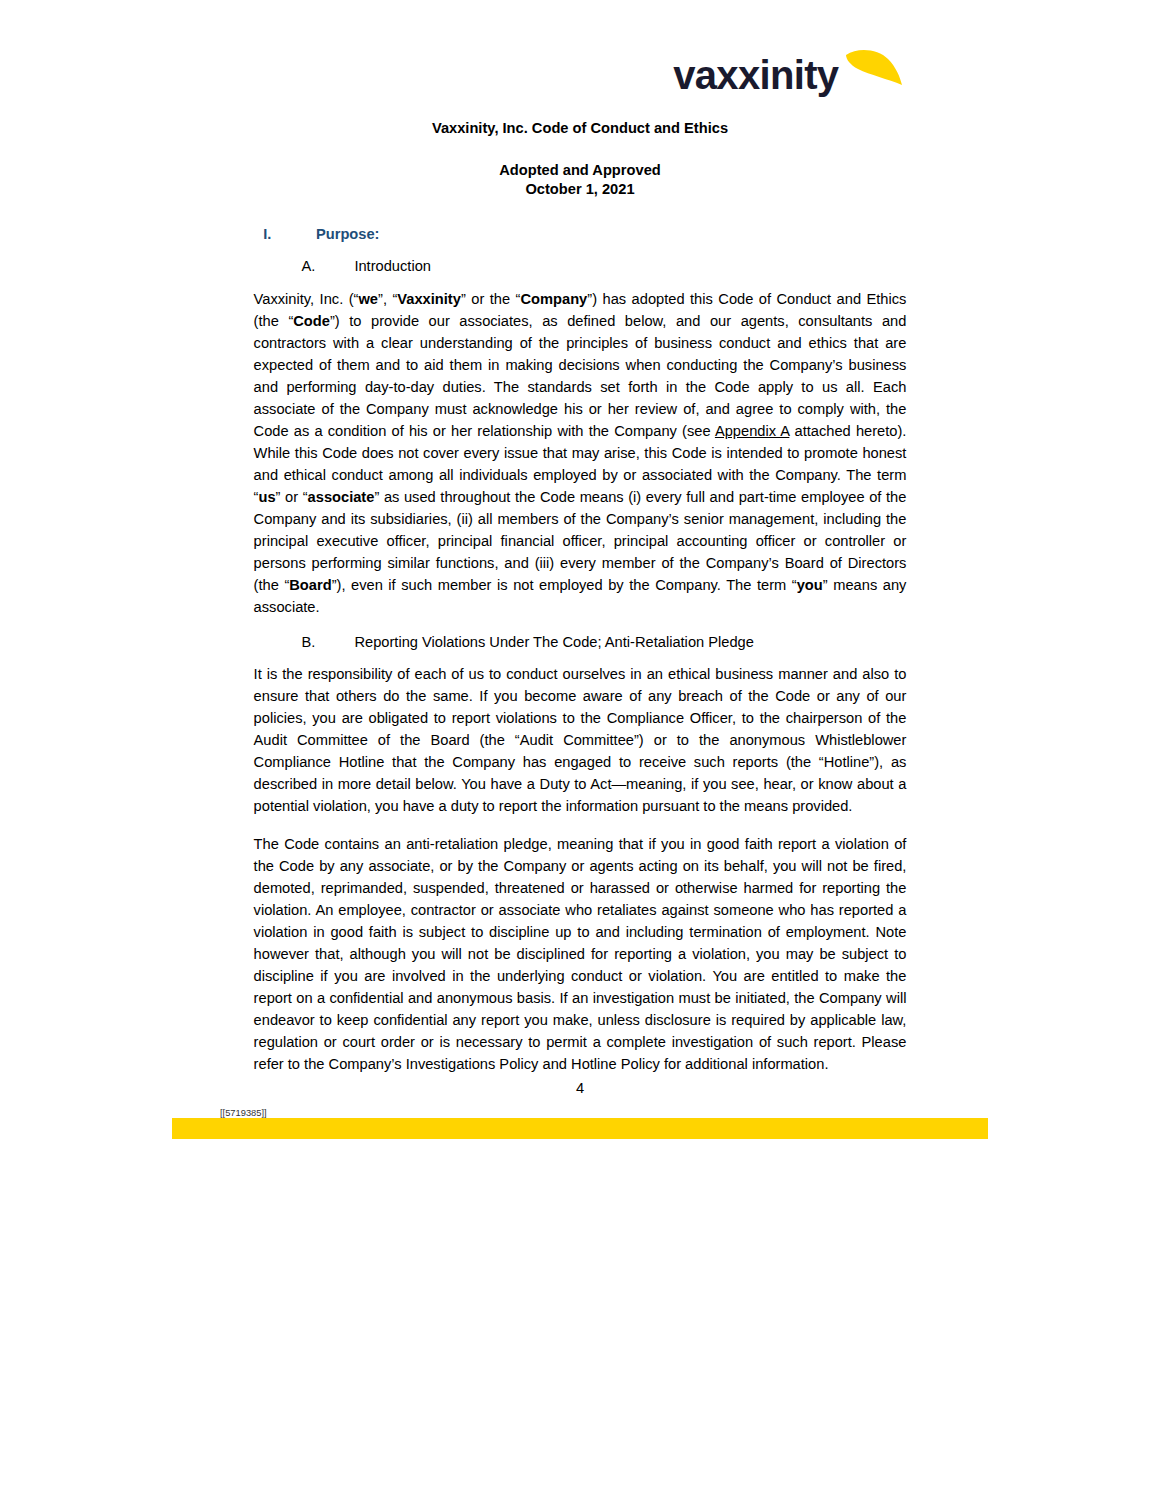vaxxinity
Vaxxinity, Inc. Code of Conduct and Ethics
Adopted and Approved
October 1, 2021
I. Purpose:
A. Introduction
Vaxxinity, Inc. (“we”, “Vaxxinity” or the “Company”) has adopted this Code of Conduct and Ethics (the “Code”) to provide our associates, as defined below, and our agents, consultants and contractors with a clear understanding of the principles of business conduct and ethics that are expected of them and to aid them in making decisions when conducting the Company’s business and performing day-to-day duties. The standards set forth in the Code apply to us all. Each associate of the Company must acknowledge his or her review of, and agree to comply with, the Code as a condition of his or her relationship with the Company (see Appendix A attached hereto). While this Code does not cover every issue that may arise, this Code is intended to promote honest and ethical conduct among all individuals employed by or associated with the Company. The term “us” or “associate” as used throughout the Code means (i) every full and part-time employee of the Company and its subsidiaries, (ii) all members of the Company’s senior management, including the principal executive officer, principal financial officer, principal accounting officer or controller or persons performing similar functions, and (iii) every member of the Company’s Board of Directors (the “Board”), even if such member is not employed by the Company. The term “you” means any associate.
B. Reporting Violations Under The Code; Anti-Retaliation Pledge
It is the responsibility of each of us to conduct ourselves in an ethical business manner and also to ensure that others do the same. If you become aware of any breach of the Code or any of our policies, you are obligated to report violations to the Compliance Officer, to the chairperson of the Audit Committee of the Board (the “Audit Committee”) or to the anonymous Whistleblower Compliance Hotline that the Company has engaged to receive such reports (the “Hotline”), as described in more detail below. You have a Duty to Act—meaning, if you see, hear, or know about a potential violation, you have a duty to report the information pursuant to the means provided.
The Code contains an anti-retaliation pledge, meaning that if you in good faith report a violation of the Code by any associate, or by the Company or agents acting on its behalf, you will not be fired, demoted, reprimanded, suspended, threatened or harassed or otherwise harmed for reporting the violation. An employee, contractor or associate who retaliates against someone who has reported a violation in good faith is subject to discipline up to and including termination of employment. Note however that, although you will not be disciplined for reporting a violation, you may be subject to discipline if you are involved in the underlying conduct or violation. You are entitled to make the report on a confidential and anonymous basis. If an investigation must be initiated, the Company will endeavor to keep confidential any report you make, unless disclosure is required by applicable law, regulation or court order or is necessary to permit a complete investigation of such report. Please refer to the Company’s Investigations Policy and Hotline Policy for additional information.
4
[[5719385]]